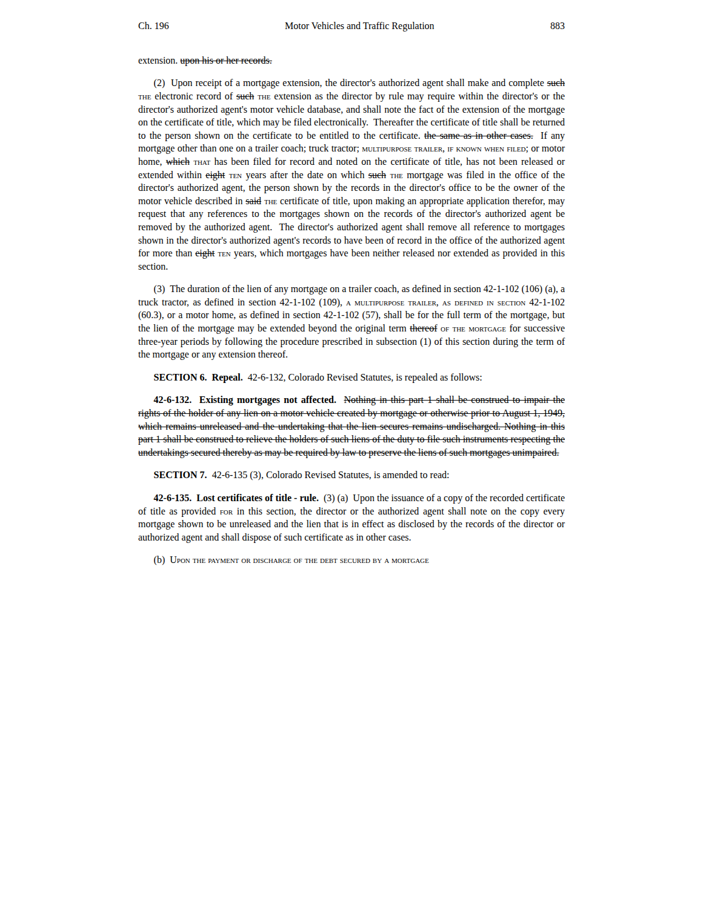Ch. 196 Motor Vehicles and Traffic Regulation 883
extension. upon his or her records.
(2) Upon receipt of a mortgage extension, the director's authorized agent shall make and complete such the electronic record of such the extension as the director by rule may require within the director's or the director's authorized agent's motor vehicle database, and shall note the fact of the extension of the mortgage on the certificate of title, which may be filed electronically. Thereafter the certificate of title shall be returned to the person shown on the certificate to be entitled to the certificate. the same as in other cases. If any mortgage other than one on a trailer coach; truck tractor; multipurpose trailer, if known when filed; or motor home, which that has been filed for record and noted on the certificate of title, has not been released or extended within eight ten years after the date on which such the mortgage was filed in the office of the director's authorized agent, the person shown by the records in the director's office to be the owner of the motor vehicle described in said the certificate of title, upon making an appropriate application therefor, may request that any references to the mortgages shown on the records of the director's authorized agent be removed by the authorized agent. The director's authorized agent shall remove all reference to mortgages shown in the director's authorized agent's records to have been of record in the office of the authorized agent for more than eight ten years, which mortgages have been neither released nor extended as provided in this section.
(3) The duration of the lien of any mortgage on a trailer coach, as defined in section 42-1-102 (106) (a), a truck tractor, as defined in section 42-1-102 (109), a multipurpose trailer, as defined in section 42-1-102 (60.3), or a motor home, as defined in section 42-1-102 (57), shall be for the full term of the mortgage, but the lien of the mortgage may be extended beyond the original term thereof of the mortgage for successive three-year periods by following the procedure prescribed in subsection (1) of this section during the term of the mortgage or any extension thereof.
SECTION 6. Repeal. 42-6-132, Colorado Revised Statutes, is repealed as follows:
42-6-132. Existing mortgages not affected. Nothing in this part 1 shall be construed to impair the rights of the holder of any lien on a motor vehicle created by mortgage or otherwise prior to August 1, 1949, which remains unreleased and the undertaking that the lien secures remains undischarged. Nothing in this part 1 shall be construed to relieve the holders of such liens of the duty to file such instruments respecting the undertakings secured thereby as may be required by law to preserve the liens of such mortgages unimpaired.
SECTION 7. 42-6-135 (3), Colorado Revised Statutes, is amended to read:
42-6-135. Lost certificates of title - rule. (3) (a) Upon the issuance of a copy of the recorded certificate of title as provided for in this section, the director or the authorized agent shall note on the copy every mortgage shown to be unreleased and the lien that is in effect as disclosed by the records of the director or authorized agent and shall dispose of such certificate as in other cases.
(b) Upon the payment or discharge of the debt secured by a mortgage